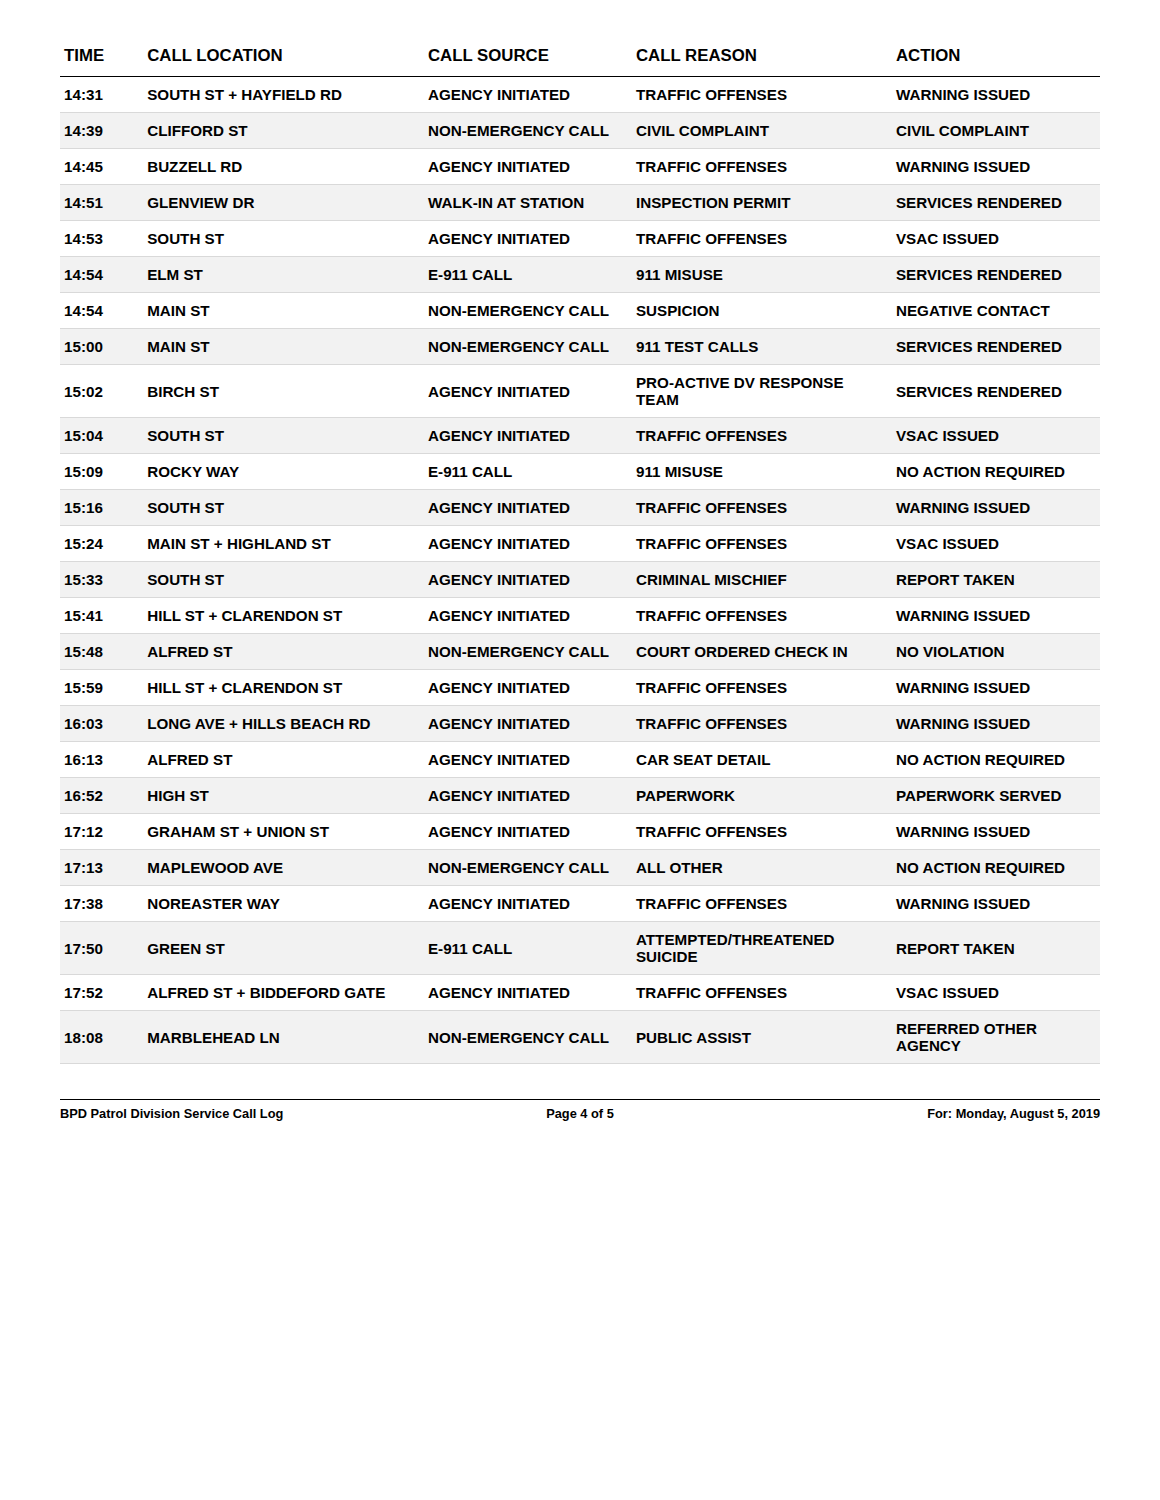| TIME | CALL LOCATION | CALL SOURCE | CALL REASON | ACTION |
| --- | --- | --- | --- | --- |
| 14:31 | SOUTH ST + HAYFIELD RD | AGENCY INITIATED | TRAFFIC OFFENSES | WARNING ISSUED |
| 14:39 | CLIFFORD ST | NON-EMERGENCY CALL | CIVIL COMPLAINT | CIVIL COMPLAINT |
| 14:45 | BUZZELL RD | AGENCY INITIATED | TRAFFIC OFFENSES | WARNING ISSUED |
| 14:51 | GLENVIEW DR | WALK-IN AT STATION | INSPECTION PERMIT | SERVICES RENDERED |
| 14:53 | SOUTH ST | AGENCY INITIATED | TRAFFIC OFFENSES | VSAC ISSUED |
| 14:54 | ELM ST | E-911 CALL | 911 MISUSE | SERVICES RENDERED |
| 14:54 | MAIN ST | NON-EMERGENCY CALL | SUSPICION | NEGATIVE CONTACT |
| 15:00 | MAIN ST | NON-EMERGENCY CALL | 911 TEST CALLS | SERVICES RENDERED |
| 15:02 | BIRCH ST | AGENCY INITIATED | PRO-ACTIVE DV RESPONSE TEAM | SERVICES RENDERED |
| 15:04 | SOUTH ST | AGENCY INITIATED | TRAFFIC OFFENSES | VSAC ISSUED |
| 15:09 | ROCKY WAY | E-911 CALL | 911 MISUSE | NO ACTION REQUIRED |
| 15:16 | SOUTH ST | AGENCY INITIATED | TRAFFIC OFFENSES | WARNING ISSUED |
| 15:24 | MAIN ST + HIGHLAND ST | AGENCY INITIATED | TRAFFIC OFFENSES | VSAC ISSUED |
| 15:33 | SOUTH ST | AGENCY INITIATED | CRIMINAL MISCHIEF | REPORT TAKEN |
| 15:41 | HILL ST + CLARENDON ST | AGENCY INITIATED | TRAFFIC OFFENSES | WARNING ISSUED |
| 15:48 | ALFRED ST | NON-EMERGENCY CALL | COURT ORDERED CHECK IN | NO VIOLATION |
| 15:59 | HILL ST + CLARENDON ST | AGENCY INITIATED | TRAFFIC OFFENSES | WARNING ISSUED |
| 16:03 | LONG AVE + HILLS BEACH RD | AGENCY INITIATED | TRAFFIC OFFENSES | WARNING ISSUED |
| 16:13 | ALFRED ST | AGENCY INITIATED | CAR SEAT DETAIL | NO ACTION REQUIRED |
| 16:52 | HIGH ST | AGENCY INITIATED | PAPERWORK | PAPERWORK SERVED |
| 17:12 | GRAHAM ST + UNION ST | AGENCY INITIATED | TRAFFIC OFFENSES | WARNING ISSUED |
| 17:13 | MAPLEWOOD AVE | NON-EMERGENCY CALL | ALL OTHER | NO ACTION REQUIRED |
| 17:38 | NOREASTER WAY | AGENCY INITIATED | TRAFFIC OFFENSES | WARNING ISSUED |
| 17:50 | GREEN ST | E-911 CALL | ATTEMPTED/THREATENED SUICIDE | REPORT TAKEN |
| 17:52 | ALFRED ST + BIDDEFORD GATE | AGENCY INITIATED | TRAFFIC OFFENSES | VSAC ISSUED |
| 18:08 | MARBLEHEAD LN | NON-EMERGENCY CALL | PUBLIC ASSIST | REFERRED OTHER AGENCY |
BPD Patrol Division Service Call Log
Page 4 of 5
For: Monday, August 5, 2019